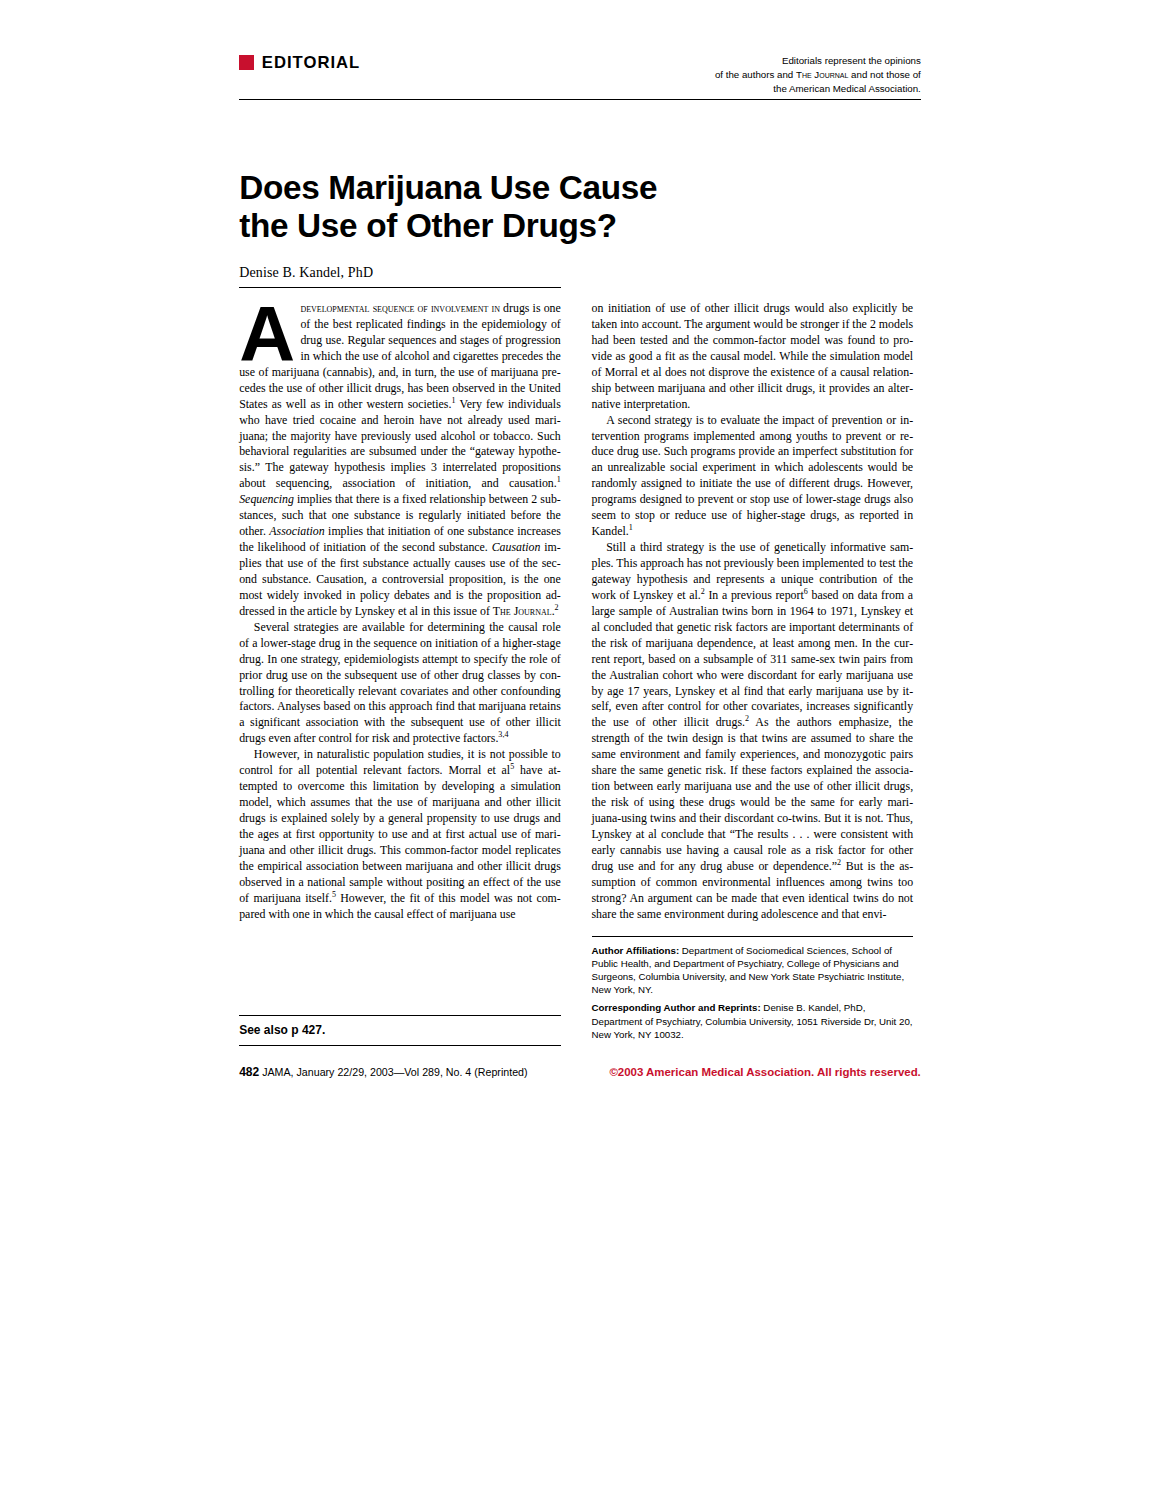EDITORIAL
Editorials represent the opinions
of the authors and The Journal and not those of
the American Medical Association.
Does Marijuana Use Cause
the Use of Other Drugs?
Denise B. Kandel, PhD
Adevelopmental sequence of involvement in drugs is one of the best replicated findings in the epidemiology of drug use. Regular sequences and stages of progression in which the use of alcohol and cigarettes precedes the use of marijuana (cannabis), and, in turn, the use of marijuana precedes the use of other illicit drugs, has been observed in the United States as well as in other western societies.1 Very few individuals who have tried cocaine and heroin have not already used marijuana; the majority have previously used alcohol or tobacco. Such behavioral regularities are subsumed under the “gateway hypothesis.” The gateway hypothesis implies 3 interrelated propositions about sequencing, association of initiation, and causation.1 Sequencing implies that there is a fixed relationship between 2 substances, such that one substance is regularly initiated before the other. Association implies that initiation of one substance increases the likelihood of initiation of the second substance. Causation implies that use of the first substance actually causes use of the second substance. Causation, a controversial proposition, is the one most widely invoked in policy debates and is the proposition addressed in the article by Lynskey et al in this issue of The Journal.2
Several strategies are available for determining the causal role of a lower-stage drug in the sequence on initiation of a higher-stage drug. In one strategy, epidemiologists attempt to specify the role of prior drug use on the subsequent use of other drug classes by controlling for theoretically relevant covariates and other confounding factors. Analyses based on this approach find that marijuana retains a significant association with the subsequent use of other illicit drugs even after control for risk and protective factors.3,4
However, in naturalistic population studies, it is not possible to control for all potential relevant factors. Morral et al5 have attempted to overcome this limitation by developing a simulation model, which assumes that the use of marijuana and other illicit drugs is explained solely by a general propensity to use drugs and the ages at first opportunity to use and at first actual use of marijuana and other illicit drugs. This common-factor model replicates the empirical association between marijuana and other illicit drugs observed in a national sample without positing an effect of the use of marijuana itself.5 However, the fit of this model was not compared with one in which the causal effect of marijuana use
See also p 427.
on initiation of use of other illicit drugs would also explicitly be taken into account. The argument would be stronger if the 2 models had been tested and the common-factor model was found to provide as good a fit as the causal model. While the simulation model of Morral et al does not disprove the existence of a causal relationship between marijuana and other illicit drugs, it provides an alternative interpretation.
A second strategy is to evaluate the impact of prevention or intervention programs implemented among youths to prevent or reduce drug use. Such programs provide an imperfect substitution for an unrealizable social experiment in which adolescents would be randomly assigned to initiate the use of different drugs. However, programs designed to prevent or stop use of lower-stage drugs also seem to stop or reduce use of higher-stage drugs, as reported in Kandel.1
Still a third strategy is the use of genetically informative samples. This approach has not previously been implemented to test the gateway hypothesis and represents a unique contribution of the work of Lynskey et al.2 In a previous report6 based on data from a large sample of Australian twins born in 1964 to 1971, Lynskey et al concluded that genetic risk factors are important determinants of the risk of marijuana dependence, at least among men. In the current report, based on a subsample of 311 same-sex twin pairs from the Australian cohort who were discordant for early marijuana use by age 17 years, Lynskey et al find that early marijuana use by itself, even after control for other covariates, increases significantly the use of other illicit drugs.2 As the authors emphasize, the strength of the twin design is that twins are assumed to share the same environment and family experiences, and monozygotic pairs share the same genetic risk. If these factors explained the association between early marijuana use and the use of other illicit drugs, the risk of using these drugs would be the same for early marijuana-using twins and their discordant co-twins. But it is not. Thus, Lynskey at al conclude that “The results . . . were consistent with early cannabis use having a causal role as a risk factor for other drug use and for any drug abuse or dependence.”2 But is the assumption of common environmental influences among twins too strong? An argument can be made that even identical twins do not share the same environment during adolescence and that envi-
Author Affiliations: Department of Sociomedical Sciences, School of Public Health, and Department of Psychiatry, College of Physicians and Surgeons, Columbia University, and New York State Psychiatric Institute, New York, NY.
Corresponding Author and Reprints: Denise B. Kandel, PhD, Department of Psychiatry, Columbia University, 1051 Riverside Dr, Unit 20, New York, NY 10032.
482 JAMA, January 22/29, 2003—Vol 289, No. 4 (Reprinted)
©2003 American Medical Association. All rights reserved.